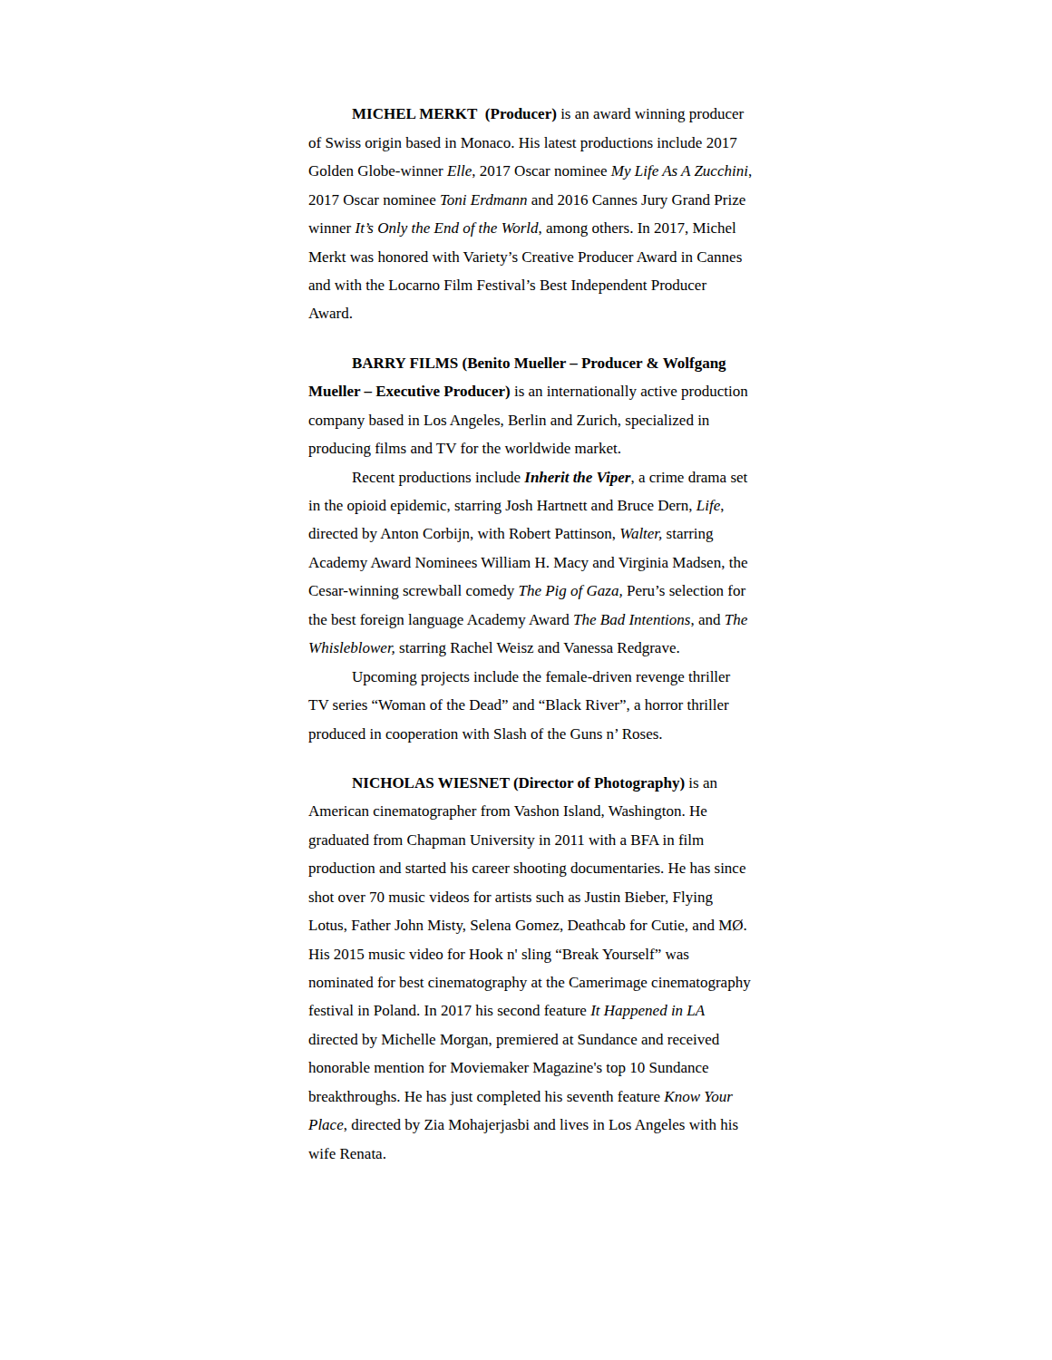MICHEL MERKT (Producer) is an award winning producer of Swiss origin based in Monaco. His latest productions include 2017 Golden Globe-winner Elle, 2017 Oscar nominee My Life As A Zucchini, 2017 Oscar nominee Toni Erdmann and 2016 Cannes Jury Grand Prize winner It’s Only the End of the World, among others. In 2017, Michel Merkt was honored with Variety’s Creative Producer Award in Cannes and with the Locarno Film Festival’s Best Independent Producer Award.
BARRY FILMS (Benito Mueller – Producer & Wolfgang Mueller – Executive Producer) is an internationally active production company based in Los Angeles, Berlin and Zurich, specialized in producing films and TV for the worldwide market.
Recent productions include Inherit the Viper, a crime drama set in the opioid epidemic, starring Josh Hartnett and Bruce Dern, Life, directed by Anton Corbijn, with Robert Pattinson, Walter, starring Academy Award Nominees William H. Macy and Virginia Madsen, the Cesar-winning screwball comedy The Pig of Gaza, Peru’s selection for the best foreign language Academy Award The Bad Intentions, and The Whisleblower, starring Rachel Weisz and Vanessa Redgrave.
Upcoming projects include the female-driven revenge thriller TV series “Woman of the Dead” and “Black River”, a horror thriller produced in cooperation with Slash of the Guns n’ Roses.
NICHOLAS WIESNET (Director of Photography) is an American cinematographer from Vashon Island, Washington. He graduated from Chapman University in 2011 with a BFA in film production and started his career shooting documentaries. He has since shot over 70 music videos for artists such as Justin Bieber, Flying Lotus, Father John Misty, Selena Gomez, Deathcab for Cutie, and MØ. His 2015 music video for Hook n' sling “Break Yourself” was nominated for best cinematography at the Camerimage cinematography festival in Poland. In 2017 his second feature It Happened in LA directed by Michelle Morgan, premiered at Sundance and received honorable mention for Moviemaker Magazine's top 10 Sundance breakthroughs. He has just completed his seventh feature Know Your Place, directed by Zia Mohajerjasbi and lives in Los Angeles with his wife Renata.